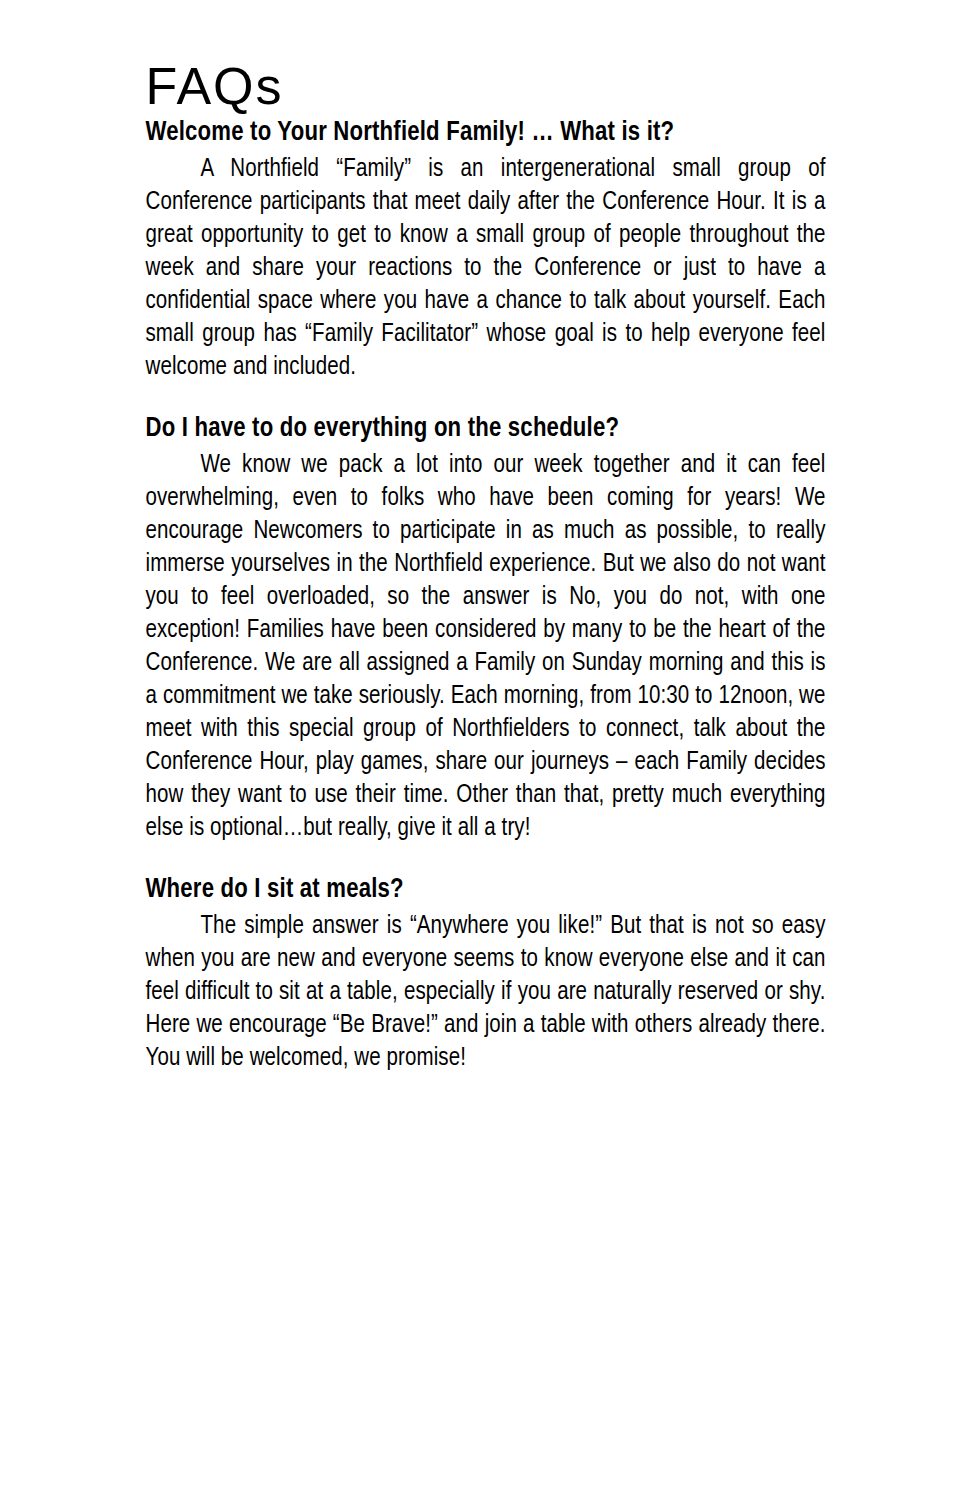FAQs
Welcome to Your Northfield Family! … What is it?
A Northfield “Family” is an intergenerational small group of Conference participants that meet daily after the Conference Hour. It is a great opportunity to get to know a small group of people throughout the week and share your reactions to the Conference or just to have a confidential space where you have a chance to talk about yourself. Each small group has “Family Facilitator” whose goal is to help everyone feel welcome and included.
Do I have to do everything on the schedule?
We know we pack a lot into our week together and it can feel overwhelming, even to folks who have been coming for years! We encourage Newcomers to participate in as much as possible, to really immerse yourselves in the Northfield experience. But we also do not want you to feel overloaded, so the answer is No, you do not, with one exception! Families have been considered by many to be the heart of the Conference. We are all assigned a Family on Sunday morning and this is a commitment we take seriously. Each morning, from 10:30 to 12noon, we meet with this special group of Northfielders to connect, talk about the Conference Hour, play games, share our journeys – each Family decides how they want to use their time. Other than that, pretty much everything else is optional…but really, give it all a try!
Where do I sit at meals?
The simple answer is “Anywhere you like!” But that is not so easy when you are new and everyone seems to know everyone else and it can feel difficult to sit at a table, especially if you are naturally reserved or shy. Here we encourage “Be Brave!” and join a table with others already there. You will be welcomed, we promise!